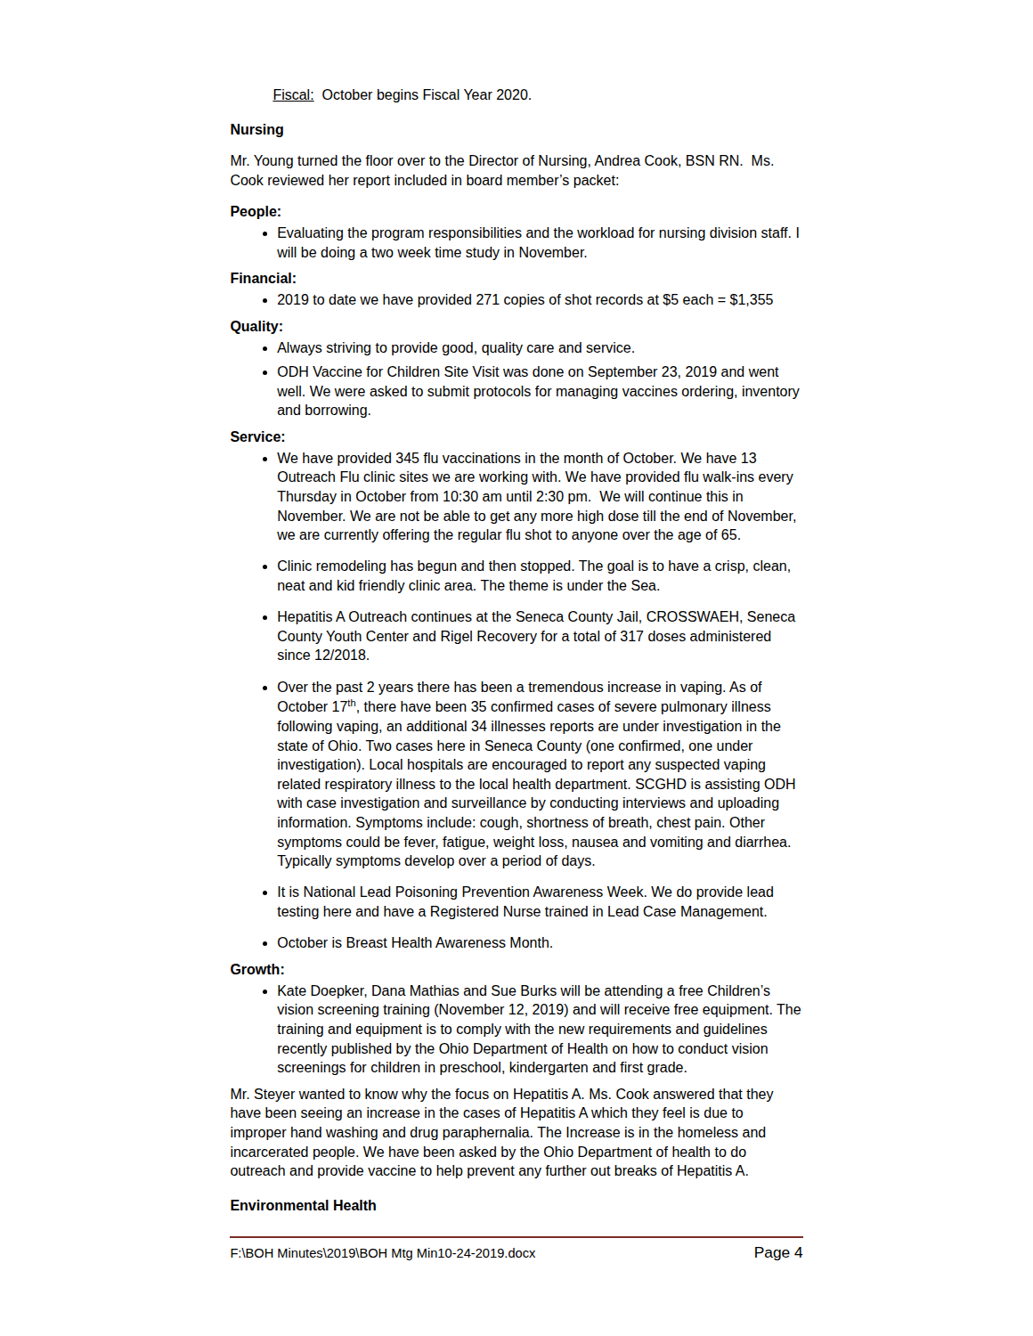Fiscal: October begins Fiscal Year 2020.
Nursing
Mr. Young turned the floor over to the Director of Nursing, Andrea Cook, BSN RN. Ms. Cook reviewed her report included in board member’s packet:
People:
Evaluating the program responsibilities and the workload for nursing division staff. I will be doing a two week time study in November.
Financial:
2019 to date we have provided 271 copies of shot records at $5 each = $1,355
Quality:
Always striving to provide good, quality care and service.
ODH Vaccine for Children Site Visit was done on September 23, 2019 and went well. We were asked to submit protocols for managing vaccines ordering, inventory and borrowing.
Service:
We have provided 345 flu vaccinations in the month of October. We have 13 Outreach Flu clinic sites we are working with. We have provided flu walk-ins every Thursday in October from 10:30 am until 2:30 pm. We will continue this in November. We are not be able to get any more high dose till the end of November, we are currently offering the regular flu shot to anyone over the age of 65.
Clinic remodeling has begun and then stopped. The goal is to have a crisp, clean, neat and kid friendly clinic area. The theme is under the Sea.
Hepatitis A Outreach continues at the Seneca County Jail, CROSSWAEH, Seneca County Youth Center and Rigel Recovery for a total of 317 doses administered since 12/2018.
Over the past 2 years there has been a tremendous increase in vaping. As of October 17th, there have been 35 confirmed cases of severe pulmonary illness following vaping, an additional 34 illnesses reports are under investigation in the state of Ohio. Two cases here in Seneca County (one confirmed, one under investigation). Local hospitals are encouraged to report any suspected vaping related respiratory illness to the local health department. SCGHD is assisting ODH with case investigation and surveillance by conducting interviews and uploading information. Symptoms include: cough, shortness of breath, chest pain. Other symptoms could be fever, fatigue, weight loss, nausea and vomiting and diarrhea. Typically symptoms develop over a period of days.
It is National Lead Poisoning Prevention Awareness Week. We do provide lead testing here and have a Registered Nurse trained in Lead Case Management.
October is Breast Health Awareness Month.
Growth:
Kate Doepker, Dana Mathias and Sue Burks will be attending a free Children’s vision screening training (November 12, 2019) and will receive free equipment. The training and equipment is to comply with the new requirements and guidelines recently published by the Ohio Department of Health on how to conduct vision screenings for children in preschool, kindergarten and first grade.
Mr. Steyer wanted to know why the focus on Hepatitis A. Ms. Cook answered that they have been seeing an increase in the cases of Hepatitis A which they feel is due to improper hand washing and drug paraphernalia. The Increase is in the homeless and incarcerated people. We have been asked by the Ohio Department of health to do outreach and provide vaccine to help prevent any further out breaks of Hepatitis A.
Environmental Health
F:\BOH Minutes\2019\BOH Mtg Min10-24-2019.docx Page 4